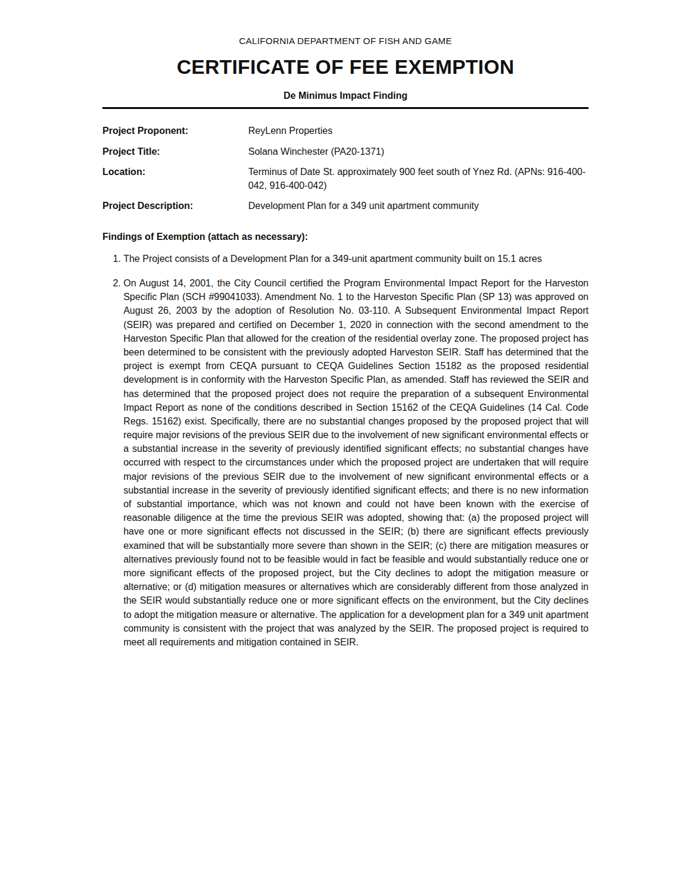CALIFORNIA DEPARTMENT OF FISH AND GAME
CERTIFICATE OF FEE EXEMPTION
De Minimus Impact Finding
| Project Proponent: | ReyLenn Properties |
| Project Title: | Solana Winchester (PA20-1371) |
| Location: | Terminus of Date St. approximately 900 feet south of Ynez Rd. (APNs: 916-400-042, 916-400-042) |
| Project Description: | Development Plan for a 349 unit apartment community |
Findings of Exemption (attach as necessary):
The Project consists of a Development Plan for a 349-unit apartment community built on 15.1 acres
On August 14, 2001, the City Council certified the Program Environmental Impact Report for the Harveston Specific Plan (SCH #99041033). Amendment No. 1 to the Harveston Specific Plan (SP 13) was approved on August 26, 2003 by the adoption of Resolution No. 03-110. A Subsequent Environmental Impact Report (SEIR) was prepared and certified on December 1, 2020 in connection with the second amendment to the Harveston Specific Plan that allowed for the creation of the residential overlay zone. The proposed project has been determined to be consistent with the previously adopted Harveston SEIR. Staff has determined that the project is exempt from CEQA pursuant to CEQA Guidelines Section 15182 as the proposed residential development is in conformity with the Harveston Specific Plan, as amended. Staff has reviewed the SEIR and has determined that the proposed project does not require the preparation of a subsequent Environmental Impact Report as none of the conditions described in Section 15162 of the CEQA Guidelines (14 Cal. Code Regs. 15162) exist. Specifically, there are no substantial changes proposed by the proposed project that will require major revisions of the previous SEIR due to the involvement of new significant environmental effects or a substantial increase in the severity of previously identified significant effects; no substantial changes have occurred with respect to the circumstances under which the proposed project are undertaken that will require major revisions of the previous SEIR due to the involvement of new significant environmental effects or a substantial increase in the severity of previously identified significant effects; and there is no new information of substantial importance, which was not known and could not have been known with the exercise of reasonable diligence at the time the previous SEIR was adopted, showing that: (a) the proposed project will have one or more significant effects not discussed in the SEIR; (b) there are significant effects previously examined that will be substantially more severe than shown in the SEIR; (c) there are mitigation measures or alternatives previously found not to be feasible would in fact be feasible and would substantially reduce one or more significant effects of the proposed project, but the City declines to adopt the mitigation measure or alternative; or (d) mitigation measures or alternatives which are considerably different from those analyzed in the SEIR would substantially reduce one or more significant effects on the environment, but the City declines to adopt the mitigation measure or alternative. The application for a development plan for a 349 unit apartment community is consistent with the project that was analyzed by the SEIR. The proposed project is required to meet all requirements and mitigation contained in SEIR.